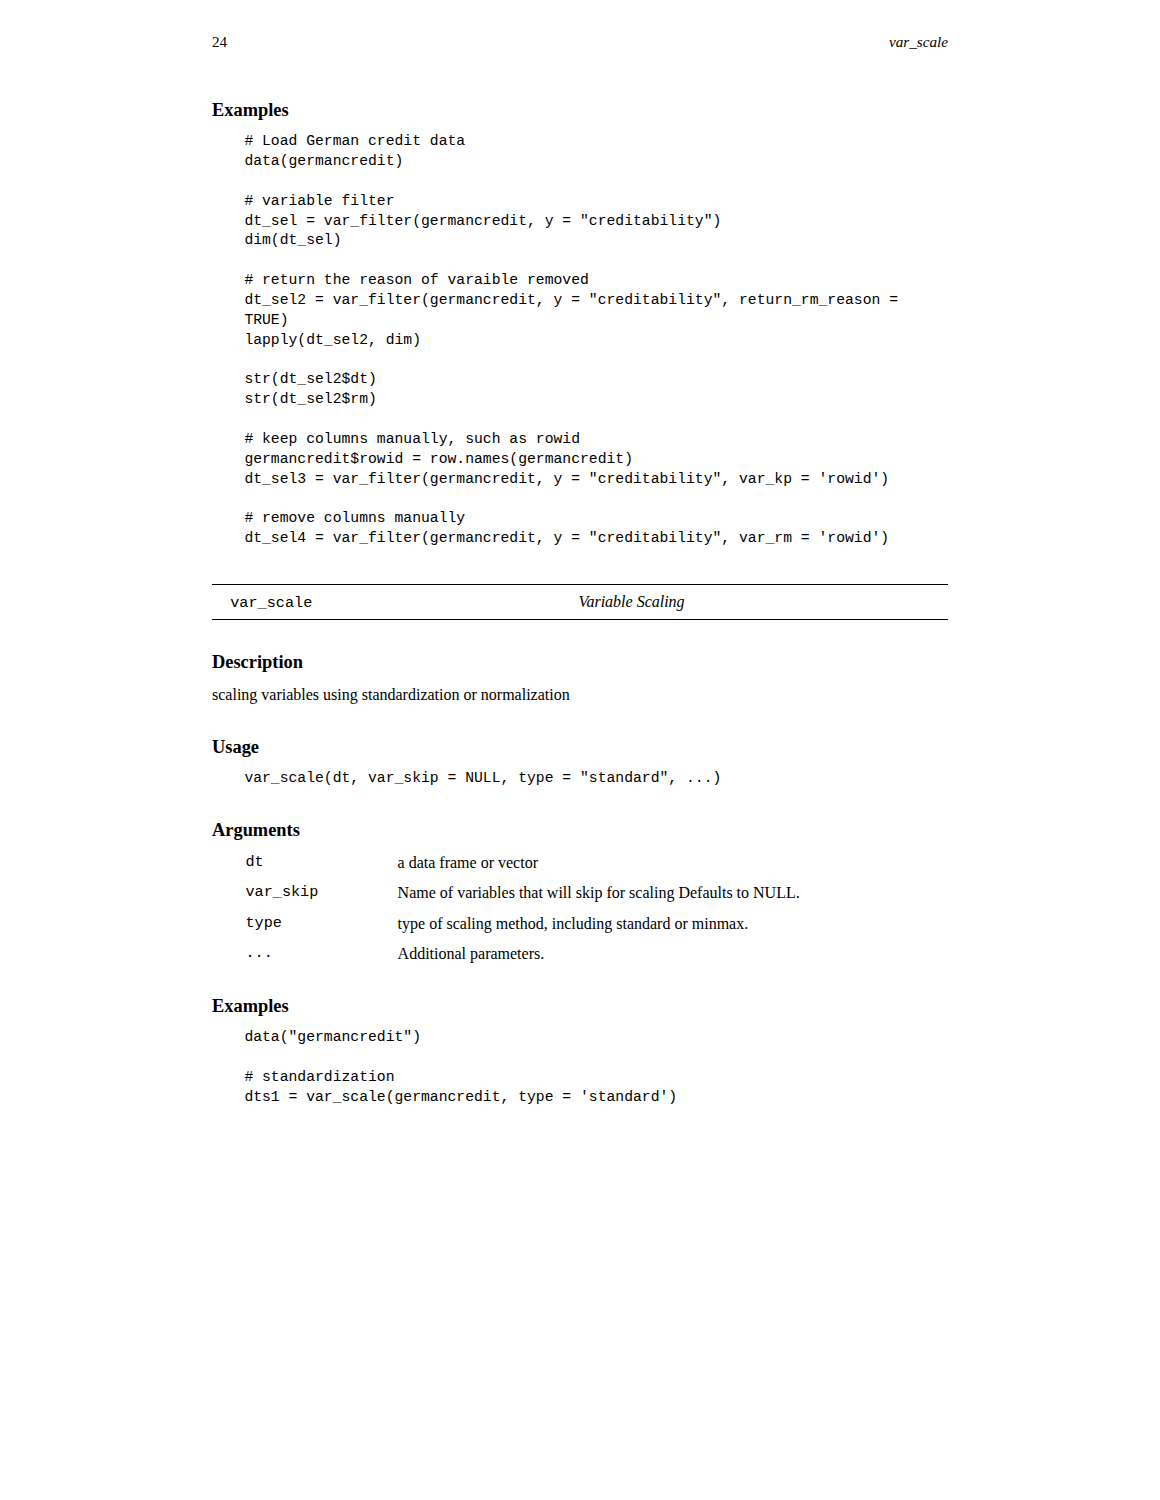24 var_scale
Examples
# Load German credit data
data(germancredit)

# variable filter
dt_sel = var_filter(germancredit, y = "creditability")
dim(dt_sel)

# return the reason of varaible removed
dt_sel2 = var_filter(germancredit, y = "creditability", return_rm_reason = TRUE)
lapply(dt_sel2, dim)

str(dt_sel2$dt)
str(dt_sel2$rm)

# keep columns manually, such as rowid
germancredit$rowid = row.names(germancredit)
dt_sel3 = var_filter(germancredit, y = "creditability", var_kp = 'rowid')

# remove columns manually
dt_sel4 = var_filter(germancredit, y = "creditability", var_rm = 'rowid')
var_scale Variable Scaling
Description
scaling variables using standardization or normalization
Usage
var_scale(dt, var_skip = NULL, type = "standard", ...)
Arguments
dt
a data frame or vector
var_skip
Name of variables that will skip for scaling Defaults to NULL.
type
type of scaling method, including standard or minmax.
...
Additional parameters.
Examples
data("germancredit")

# standardization
dts1 = var_scale(germancredit, type = 'standard')